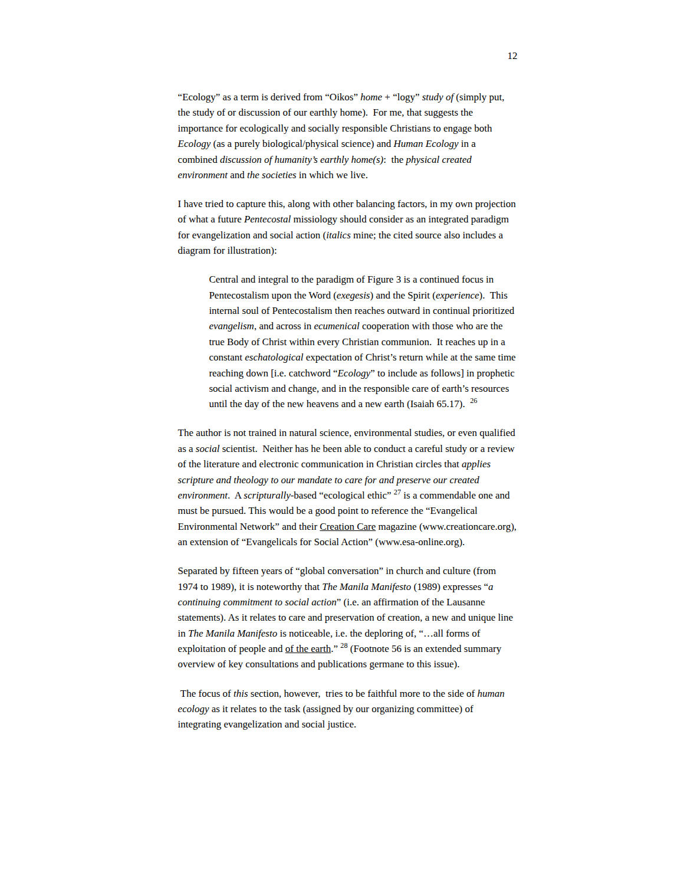12
“Ecology” as a term is derived from “Oikos” home + “logy” study of (simply put, the study of or discussion of our earthly home). For me, that suggests the importance for ecologically and socially responsible Christians to engage both Ecology (as a purely biological/physical science) and Human Ecology in a combined discussion of humanity’s earthly home(s): the physical created environment and the societies in which we live.
I have tried to capture this, along with other balancing factors, in my own projection of what a future Pentecostal missiology should consider as an integrated paradigm for evangelization and social action (italics mine; the cited source also includes a diagram for illustration):
Central and integral to the paradigm of Figure 3 is a continued focus in Pentecostalism upon the Word (exegesis) and the Spirit (experience). This internal soul of Pentecostalism then reaches outward in continual prioritized evangelism, and across in ecumenical cooperation with those who are the true Body of Christ within every Christian communion. It reaches up in a constant eschatological expectation of Christ’s return while at the same time reaching down [i.e. catchword “Ecology” to include as follows] in prophetic social activism and change, and in the responsible care of earth’s resources until the day of the new heavens and a new earth (Isaiah 65.17). 26
The author is not trained in natural science, environmental studies, or even qualified as a social scientist. Neither has he been able to conduct a careful study or a review of the literature and electronic communication in Christian circles that applies scripture and theology to our mandate to care for and preserve our created environment. A scripturally-based “ecological ethic” 27 is a commendable one and must be pursued. This would be a good point to reference the “Evangelical Environmental Network” and their Creation Care magazine (www.creationcare.org), an extension of “Evangelicals for Social Action” (www.esa-online.org).
Separated by fifteen years of “global conversation” in church and culture (from 1974 to 1989), it is noteworthy that The Manila Manifesto (1989) expresses “a continuing commitment to social action” (i.e. an affirmation of the Lausanne statements). As it relates to care and preservation of creation, a new and unique line in The Manila Manifesto is noticeable, i.e. the deploring of, “…all forms of exploitation of people and of the earth.” 28 (Footnote 56 is an extended summary overview of key consultations and publications germane to this issue).
The focus of this section, however, tries to be faithful more to the side of human ecology as it relates to the task (assigned by our organizing committee) of integrating evangelization and social justice.